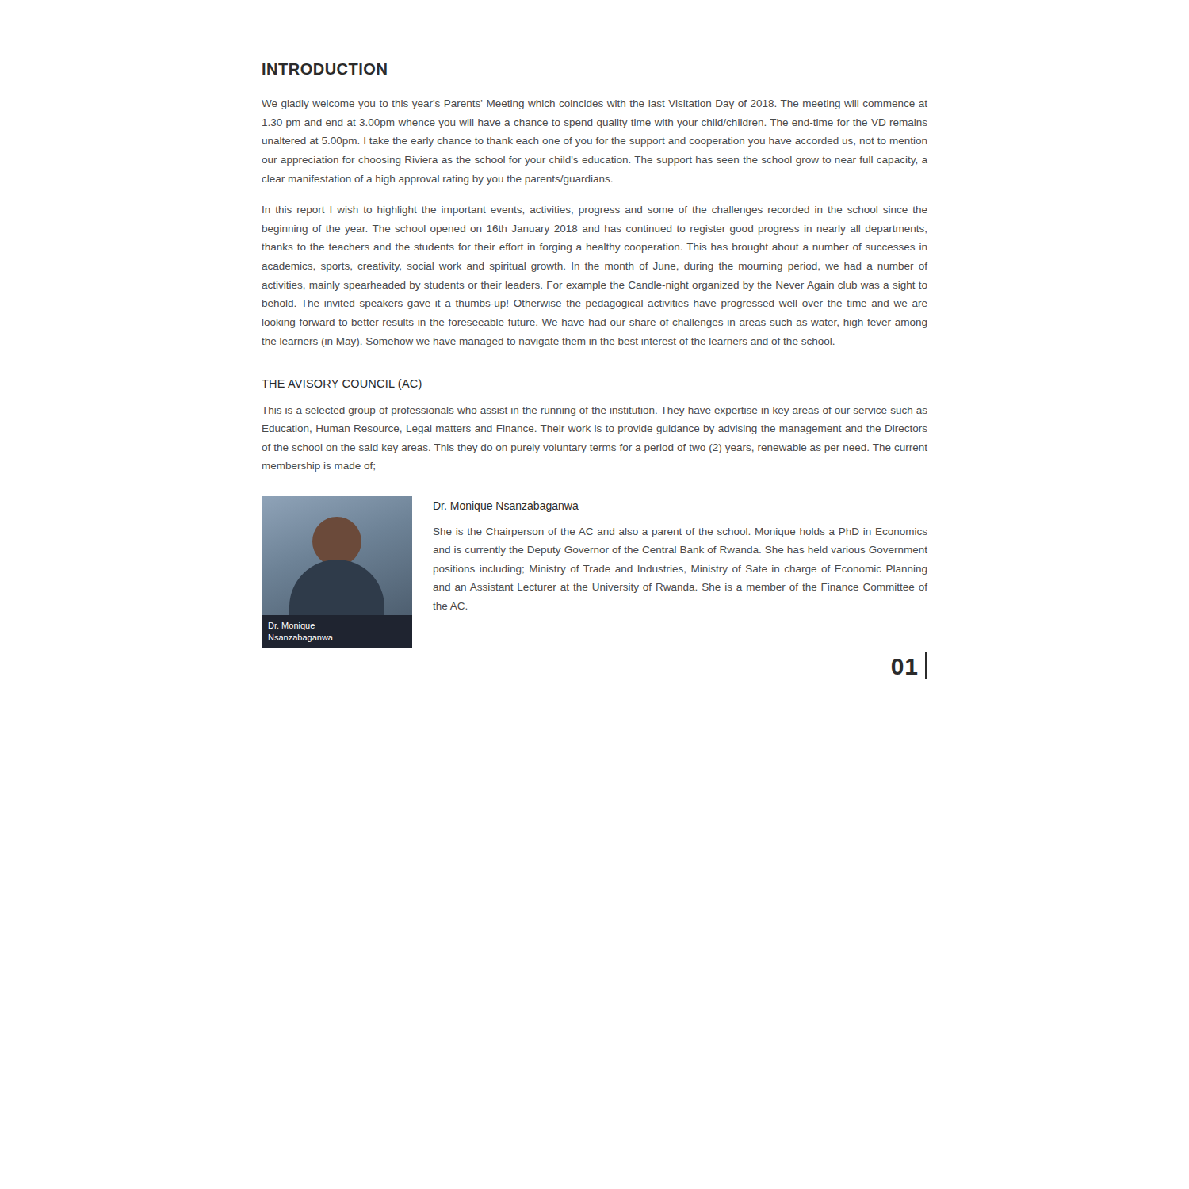Introduction
We gladly welcome you to this year's Parents' Meeting which coincides with the last Visitation Day of 2018. The meeting will commence at 1.30 pm and end at 3.00pm whence you will have a chance to spend quality time with your child/children. The end-time for the VD remains unaltered at 5.00pm. I take the early chance to thank each one of you for the support and cooperation you have accorded us, not to mention our appreciation for choosing Riviera as the school for your child's education. The support has seen the school grow to near full capacity, a clear manifestation of a high approval rating by you the parents/guardians.
In this report I wish to highlight the important events, activities, progress and some of the challenges recorded in the school since the beginning of the year. The school opened on 16th January 2018 and has continued to register good progress in nearly all departments, thanks to the teachers and the students for their effort in forging a healthy cooperation. This has brought about a number of successes in academics, sports, creativity, social work and spiritual growth. In the month of June, during the mourning period, we had a number of activities, mainly spearheaded by students or their leaders. For example the Candle-night organized by the Never Again club was a sight to behold. The invited speakers gave it a thumbs-up! Otherwise the pedagogical activities have progressed well over the time and we are looking forward to better results in the foreseeable future. We have had our share of challenges in areas such as water, high fever among the learners (in May). Somehow we have managed to navigate them in the best interest of the learners and of the school.
THE AVISORY COUNCIL (AC)
This is a selected group of professionals who assist in the running of the institution. They have expertise in key areas of our service such as Education, Human Resource, Legal matters and Finance. Their work is to provide guidance by advising the management and the Directors of the school on the said key areas. This they do on purely voluntary terms for a period of two (2) years, renewable as per need. The current membership is made of;
Dr. Monique
Nsanzabaganwa
Dr. Monique Nsanzabaganwa
She is the Chairperson of the AC and also a parent of the school. Monique holds a PhD in Economics and is currently the Deputy Governor of the Central Bank of Rwanda. She has held various Government positions including; Ministry of Trade and Industries, Ministry of Sate in charge of Economic Planning and an Assistant Lecturer at the University of Rwanda. She is a member of the Finance Committee of the AC.
01